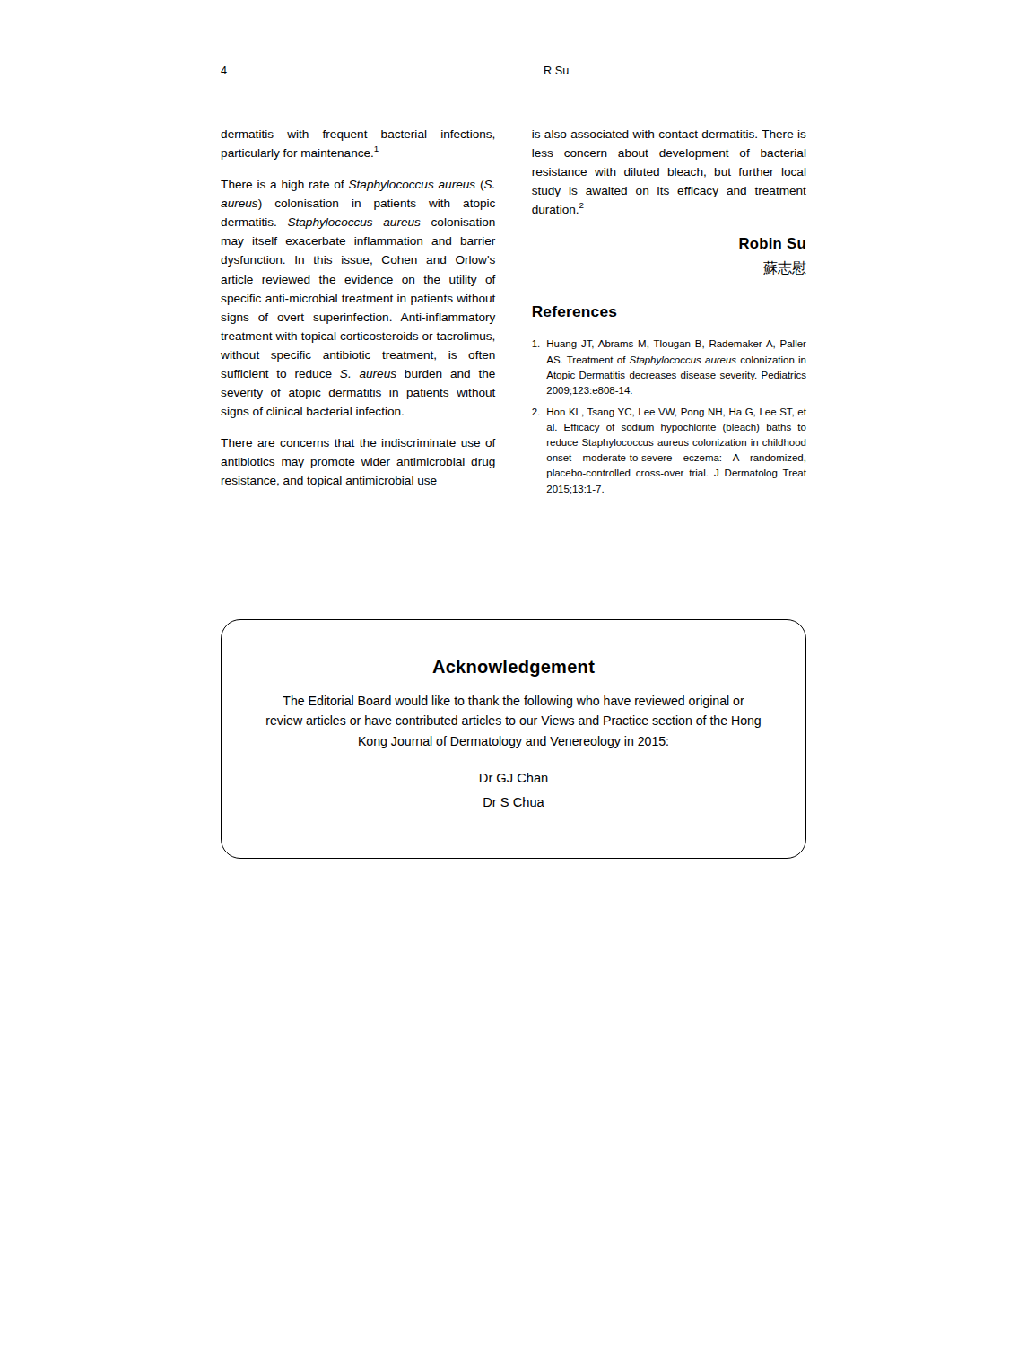4
R Su
dermatitis with frequent bacterial infections, particularly for maintenance.1
There is a high rate of Staphylococcus aureus (S. aureus) colonisation in patients with atopic dermatitis. Staphylococcus aureus colonisation may itself exacerbate inflammation and barrier dysfunction. In this issue, Cohen and Orlow's article reviewed the evidence on the utility of specific anti-microbial treatment in patients without signs of overt superinfection. Anti-inflammatory treatment with topical corticosteroids or tacrolimus, without specific antibiotic treatment, is often sufficient to reduce S. aureus burden and the severity of atopic dermatitis in patients without signs of clinical bacterial infection.
There are concerns that the indiscriminate use of antibiotics may promote wider antimicrobial drug resistance, and topical antimicrobial use
is also associated with contact dermatitis. There is less concern about development of bacterial resistance with diluted bleach, but further local study is awaited on its efficacy and treatment duration.2
Robin Su
蘇志慰
References
1. Huang JT, Abrams M, Tlougan B, Rademaker A, Paller AS. Treatment of Staphylococcus aureus colonization in Atopic Dermatitis decreases disease severity. Pediatrics 2009;123:e808-14.
2. Hon KL, Tsang YC, Lee VW, Pong NH, Ha G, Lee ST, et al. Efficacy of sodium hypochlorite (bleach) baths to reduce Staphylococcus aureus colonization in childhood onset moderate-to-severe eczema: A randomized, placebo-controlled cross-over trial. J Dermatolog Treat 2015;13:1-7.
Acknowledgement
The Editorial Board would like to thank the following who have reviewed original or review articles or have contributed articles to our Views and Practice section of the Hong Kong Journal of Dermatology and Venereology in 2015:
Dr GJ Chan
Dr S Chua